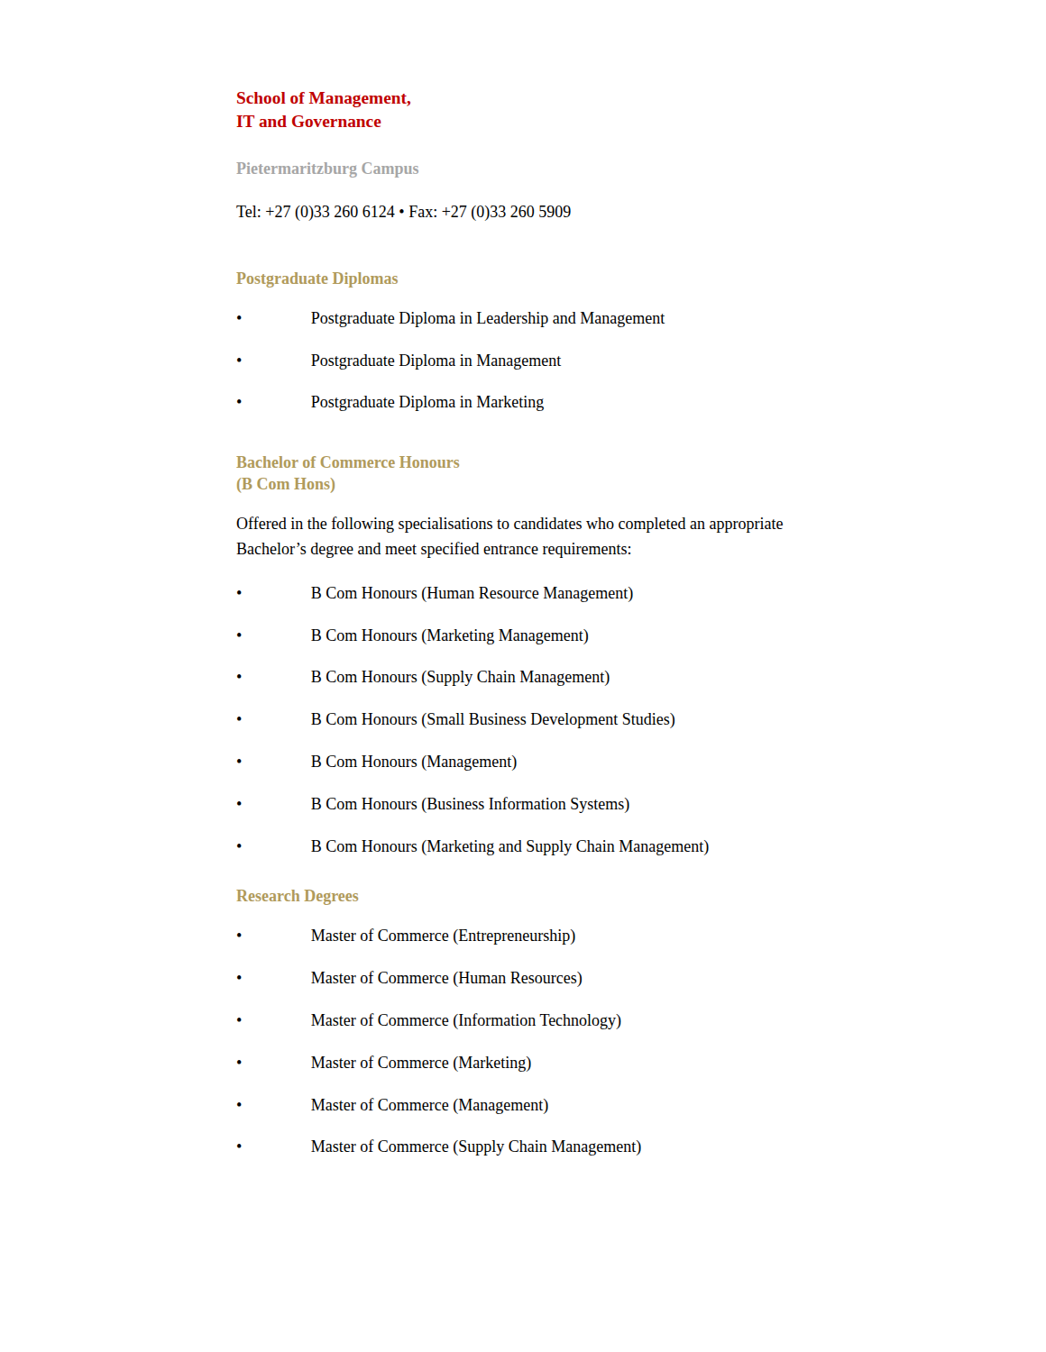School of Management,
IT and Governance
Pietermaritzburg Campus
Tel: +27 (0)33 260 6124 • Fax: +27 (0)33 260 5909
Postgraduate Diplomas
Postgraduate Diploma in Leadership and Management
Postgraduate Diploma in Management
Postgraduate Diploma in Marketing
Bachelor of Commerce Honours
(B Com Hons)
Offered in the following specialisations to candidates who completed an appropriate Bachelor’s degree and meet specified entrance requirements:
B Com Honours (Human Resource Management)
B Com Honours (Marketing Management)
B Com Honours (Supply Chain Management)
B Com Honours (Small Business Development Studies)
B Com Honours (Management)
B Com Honours (Business Information Systems)
B Com Honours (Marketing and Supply Chain Management)
Research Degrees
Master of Commerce (Entrepreneurship)
Master of Commerce (Human Resources)
Master of Commerce (Information Technology)
Master of Commerce (Marketing)
Master of Commerce (Management)
Master of Commerce (Supply Chain Management)